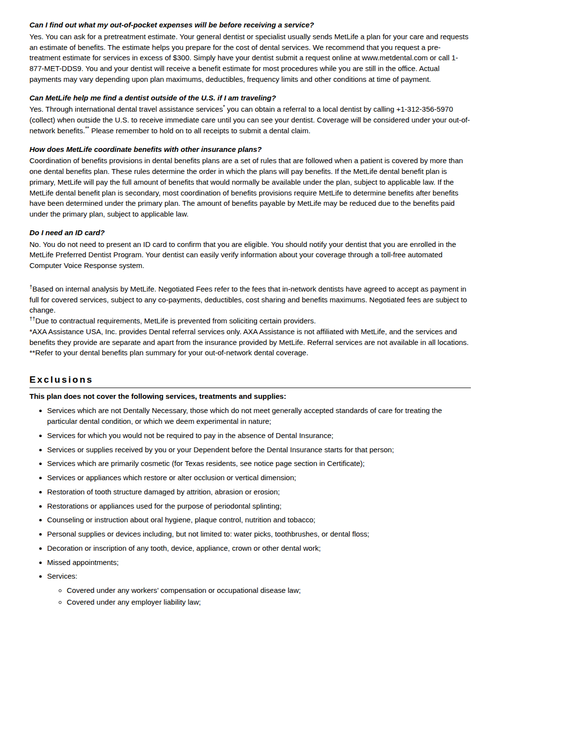Can I find out what my out-of-pocket expenses will be before receiving a service?
Yes. You can ask for a pretreatment estimate. Your general dentist or specialist usually sends MetLife a plan for your care and requests an estimate of benefits. The estimate helps you prepare for the cost of dental services. We recommend that you request a pre-treatment estimate for services in excess of $300. Simply have your dentist submit a request online at www.metdental.com or call 1-877-MET-DDS9. You and your dentist will receive a benefit estimate for most procedures while you are still in the office. Actual payments may vary depending upon plan maximums, deductibles, frequency limits and other conditions at time of payment.
Can MetLife help me find a dentist outside of the U.S. if I am traveling?
Yes. Through international dental travel assistance services* you can obtain a referral to a local dentist by calling +1-312-356-5970 (collect) when outside the U.S. to receive immediate care until you can see your dentist. Coverage will be considered under your out-of-network benefits.** Please remember to hold on to all receipts to submit a dental claim.
How does MetLife coordinate benefits with other insurance plans?
Coordination of benefits provisions in dental benefits plans are a set of rules that are followed when a patient is covered by more than one dental benefits plan. These rules determine the order in which the plans will pay benefits. If the MetLife dental benefit plan is primary, MetLife will pay the full amount of benefits that would normally be available under the plan, subject to applicable law. If the MetLife dental benefit plan is secondary, most coordination of benefits provisions require MetLife to determine benefits after benefits have been determined under the primary plan. The amount of benefits payable by MetLife may be reduced due to the benefits paid under the primary plan, subject to applicable law.
Do I need an ID card?
No. You do not need to present an ID card to confirm that you are eligible. You should notify your dentist that you are enrolled in the MetLife Preferred Dentist Program. Your dentist can easily verify information about your coverage through a toll-free automated Computer Voice Response system.
†Based on internal analysis by MetLife. Negotiated Fees refer to the fees that in-network dentists have agreed to accept as payment in full for covered services, subject to any co-payments, deductibles, cost sharing and benefits maximums. Negotiated fees are subject to change.
††Due to contractual requirements, MetLife is prevented from soliciting certain providers.
*AXA Assistance USA, Inc. provides Dental referral services only. AXA Assistance is not affiliated with MetLife, and the services and benefits they provide are separate and apart from the insurance provided by MetLife. Referral services are not available in all locations.
**Refer to your dental benefits plan summary for your out-of-network dental coverage.
Exclusions
This plan does not cover the following services, treatments and supplies:
Services which are not Dentally Necessary, those which do not meet generally accepted standards of care for treating the particular dental condition, or which we deem experimental in nature;
Services for which you would not be required to pay in the absence of Dental Insurance;
Services or supplies received by you or your Dependent before the Dental Insurance starts for that person;
Services which are primarily cosmetic (for Texas residents, see notice page section in Certificate);
Services or appliances which restore or alter occlusion or vertical dimension;
Restoration of tooth structure damaged by attrition, abrasion or erosion;
Restorations or appliances used for the purpose of periodontal splinting;
Counseling or instruction about oral hygiene, plaque control, nutrition and tobacco;
Personal supplies or devices including, but not limited to: water picks, toothbrushes, or dental floss;
Decoration or inscription of any tooth, device, appliance, crown or other dental work;
Missed appointments;
Services:
Covered under any workers’ compensation or occupational disease law;
Covered under any employer liability law;